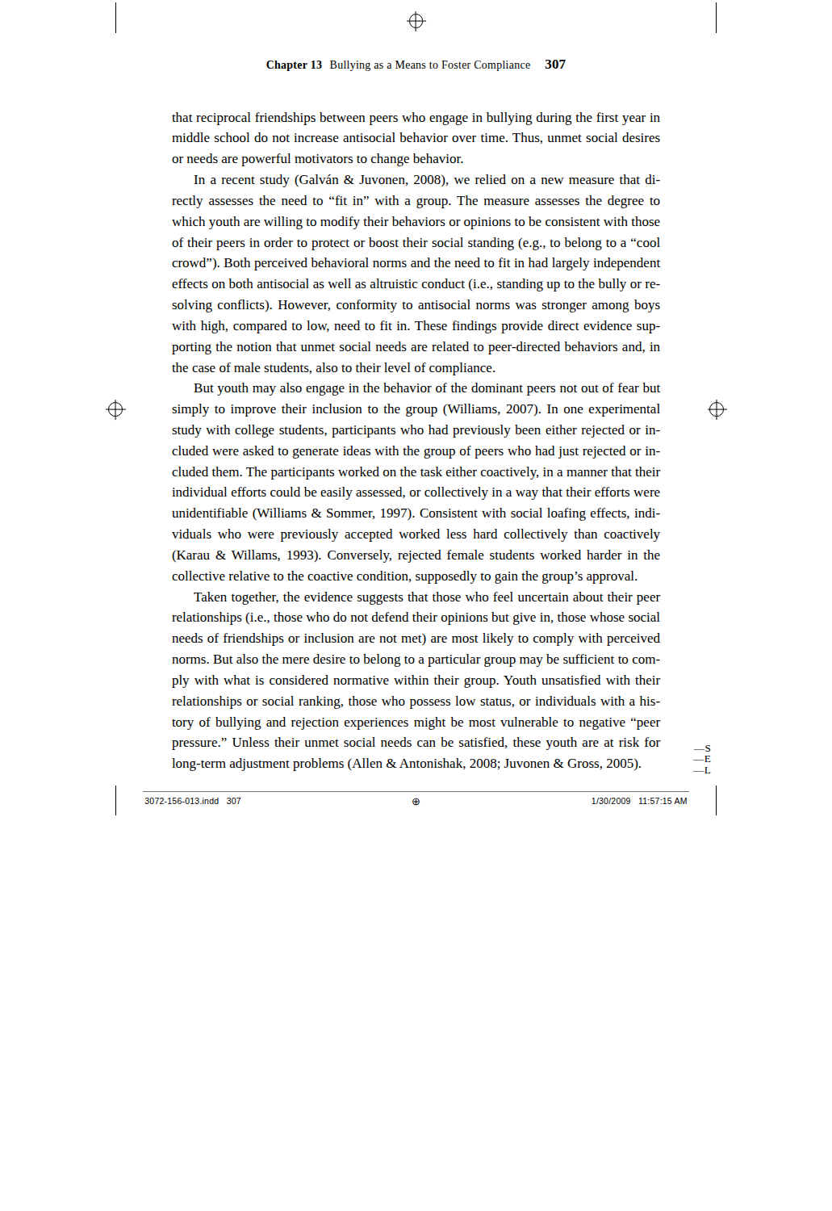Chapter 13 Bullying as a Means to Foster Compliance 307
that reciprocal friendships between peers who engage in bullying during the first year in middle school do not increase antisocial behavior over time. Thus, unmet social desires or needs are powerful motivators to change behavior.
In a recent study (Galván & Juvonen, 2008), we relied on a new measure that directly assesses the need to “fit in” with a group. The measure assesses the degree to which youth are willing to modify their behaviors or opinions to be consistent with those of their peers in order to protect or boost their social standing (e.g., to belong to a “cool crowd”). Both perceived behavioral norms and the need to fit in had largely independent effects on both antisocial as well as altruistic conduct (i.e., standing up to the bully or resolving conflicts). However, conformity to antisocial norms was stronger among boys with high, compared to low, need to fit in. These findings provide direct evidence supporting the notion that unmet social needs are related to peer-directed behaviors and, in the case of male students, also to their level of compliance.
But youth may also engage in the behavior of the dominant peers not out of fear but simply to improve their inclusion to the group (Williams, 2007). In one experimental study with college students, participants who had previously been either rejected or included were asked to generate ideas with the group of peers who had just rejected or included them. The participants worked on the task either coactively, in a manner that their individual efforts could be easily assessed, or collectively in a way that their efforts were unidentifiable (Williams & Sommer, 1997). Consistent with social loafing effects, individuals who were previously accepted worked less hard collectively than coactively (Karau & Willams, 1993). Conversely, rejected female students worked harder in the collective relative to the coactive condition, supposedly to gain the group’s approval.
Taken together, the evidence suggests that those who feel uncertain about their peer relationships (i.e., those who do not defend their opinions but give in, those whose social needs of friendships or inclusion are not met) are most likely to comply with perceived norms. But also the mere desire to belong to a particular group may be sufficient to comply with what is considered normative within their group. Youth unsatisfied with their relationships or social ranking, those who possess low status, or individuals with a history of bullying and rejection experiences might be most vulnerable to negative “peer pressure.” Unless their unmet social needs can be satisfied, these youth are at risk for long-term adjustment problems (Allen & Antonishak, 2008; Juvonen & Gross, 2005).
—S —E —L
3072-156-013.indd 307 ⊕ 1/30/2009 11:57:15 AM